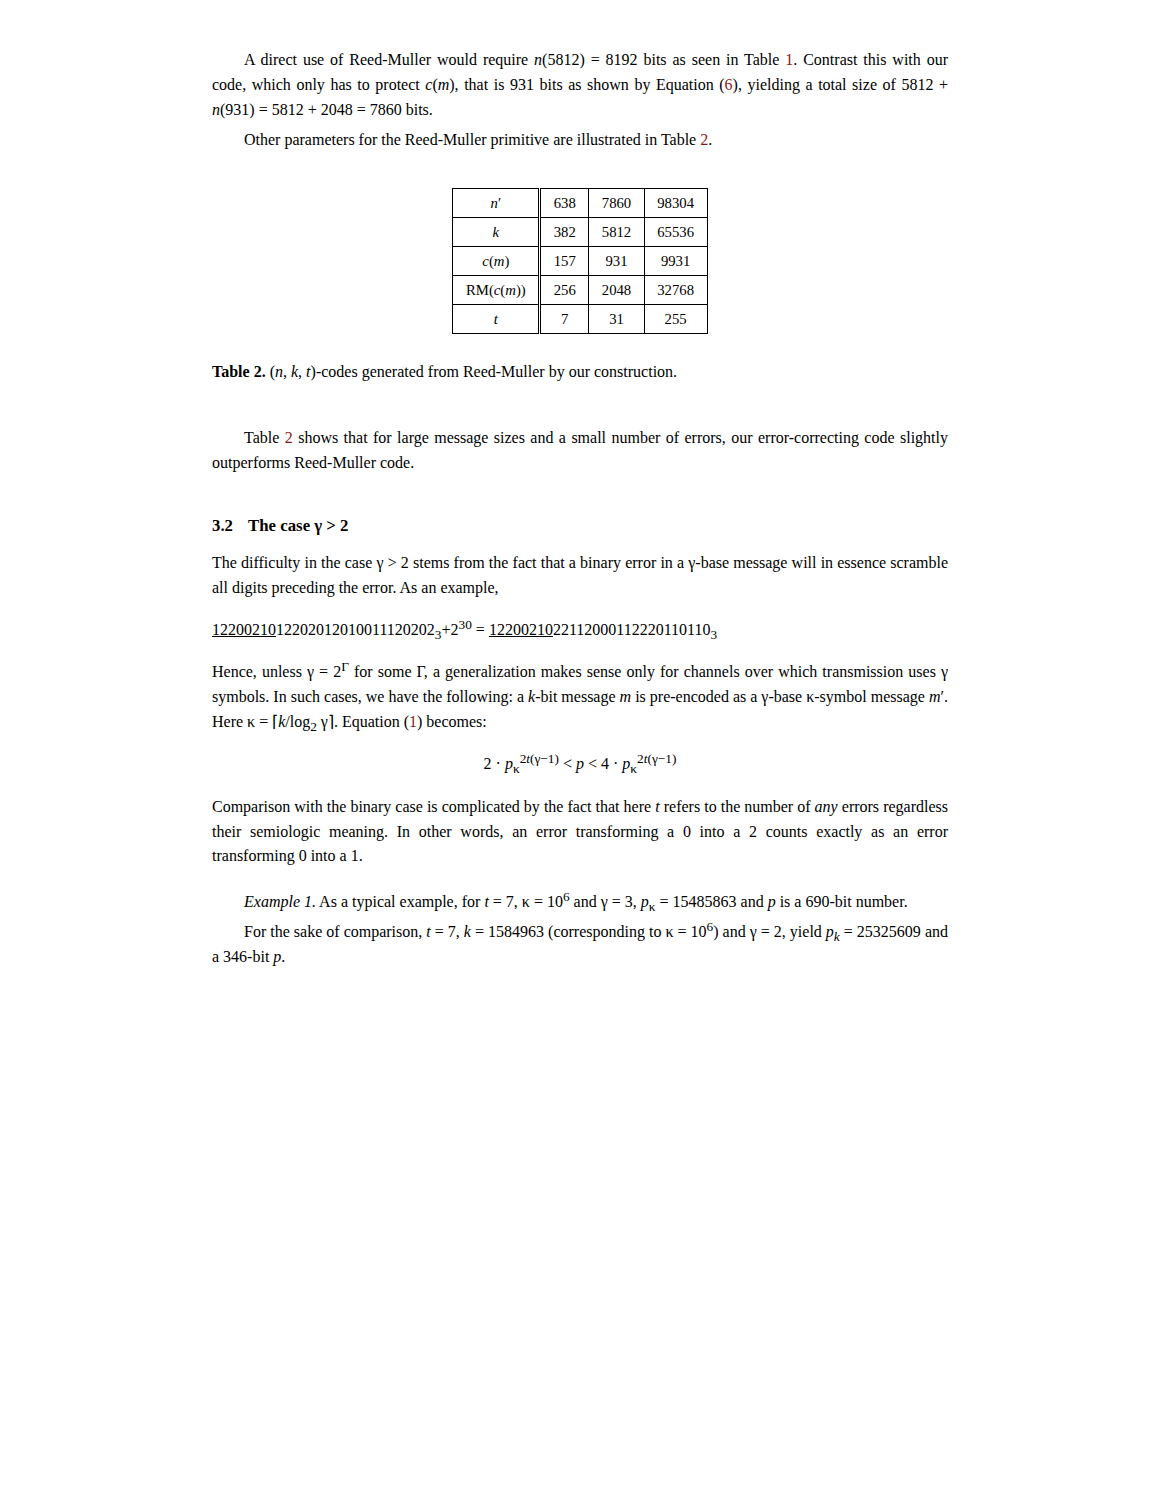A direct use of Reed-Muller would require n(5812) = 8192 bits as seen in Table 1. Contrast this with our code, which only has to protect c(m), that is 931 bits as shown by Equation (6), yielding a total size of 5812 + n(931) = 5812 + 2048 = 7860 bits.
Other parameters for the Reed-Muller primitive are illustrated in Table 2.
| n ′ | 638 | 7860 | 98304 |
| k | 382 | 5812 | 65536 |
| c ( m ) | 157 | 931 | 9931 |
| RM( c ( m )) | 256 | 2048 | 32768 |
| t | 7 | 31 | 255 |
Table 2. (n, k, t)-codes generated from Reed-Muller by our construction.
Table 2 shows that for large message sizes and a small number of errors, our error-correcting code slightly outperforms Reed-Muller code.
3.2 The case γ > 2
The difficulty in the case γ > 2 stems from the fact that a binary error in a γ-base message will in essence scramble all digits preceding the error. As an example,
12200210122020120100111202023+230 = 12200210221120001122201101103
Hence, unless γ = 2Γ for some Γ, a generalization makes sense only for channels over which transmission uses γ symbols. In such cases, we have the following: a k-bit message m is pre-encoded as a γ-base κ-symbol message m′. Here κ = ⌈k/log2 γ⌉. Equation (1) becomes:
2 · pκ2t(γ−1) < p < 4 · pκ2t(γ−1)
Comparison with the binary case is complicated by the fact that here t refers to the number of any errors regardless their semiologic meaning. In other words, an error transforming a 0 into a 2 counts exactly as an error transforming 0 into a 1.
Example 1. As a typical example, for t = 7, κ = 106 and γ = 3, pκ = 15485863 and p is a 690-bit number.
For the sake of comparison, t = 7, k = 1584963 (corresponding to κ = 106) and γ = 2, yield pk = 25325609 and a 346-bit p.